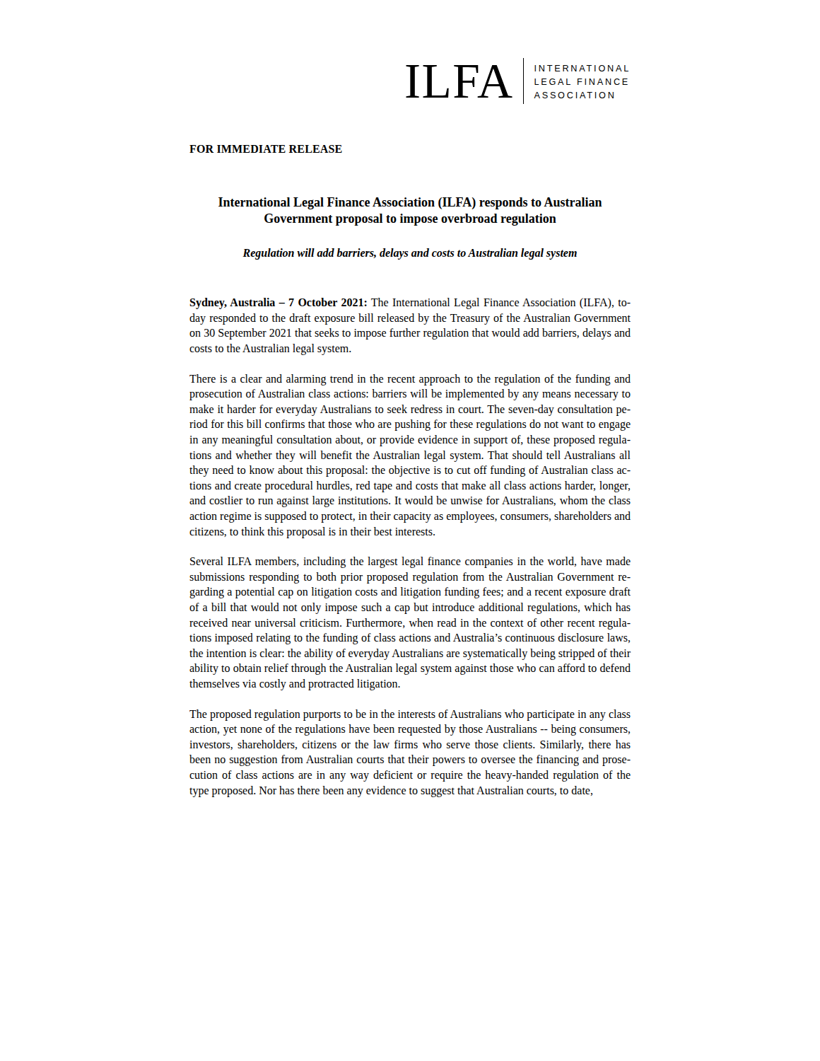ILFA
International
Legal Finance
Association
FOR IMMEDIATE RELEASE
International Legal Finance Association (ILFA) responds to Australian Government proposal to impose overbroad regulation
Regulation will add barriers, delays and costs to Australian legal system
Sydney, Australia – 7 October 2021: The International Legal Finance Association (ILFA), today responded to the draft exposure bill released by the Treasury of the Australian Government on 30 September 2021 that seeks to impose further regulation that would add barriers, delays and costs to the Australian legal system.
There is a clear and alarming trend in the recent approach to the regulation of the funding and prosecution of Australian class actions: barriers will be implemented by any means necessary to make it harder for everyday Australians to seek redress in court. The seven-day consultation period for this bill confirms that those who are pushing for these regulations do not want to engage in any meaningful consultation about, or provide evidence in support of, these proposed regulations and whether they will benefit the Australian legal system. That should tell Australians all they need to know about this proposal: the objective is to cut off funding of Australian class actions and create procedural hurdles, red tape and costs that make all class actions harder, longer, and costlier to run against large institutions. It would be unwise for Australians, whom the class action regime is supposed to protect, in their capacity as employees, consumers, shareholders and citizens, to think this proposal is in their best interests.
Several ILFA members, including the largest legal finance companies in the world, have made submissions responding to both prior proposed regulation from the Australian Government regarding a potential cap on litigation costs and litigation funding fees; and a recent exposure draft of a bill that would not only impose such a cap but introduce additional regulations, which has received near universal criticism. Furthermore, when read in the context of other recent regulations imposed relating to the funding of class actions and Australia’s continuous disclosure laws, the intention is clear: the ability of everyday Australians are systematically being stripped of their ability to obtain relief through the Australian legal system against those who can afford to defend themselves via costly and protracted litigation.
The proposed regulation purports to be in the interests of Australians who participate in any class action, yet none of the regulations have been requested by those Australians -- being consumers, investors, shareholders, citizens or the law firms who serve those clients. Similarly, there has been no suggestion from Australian courts that their powers to oversee the financing and prosecution of class actions are in any way deficient or require the heavy-handed regulation of the type proposed. Nor has there been any evidence to suggest that Australian courts, to date,